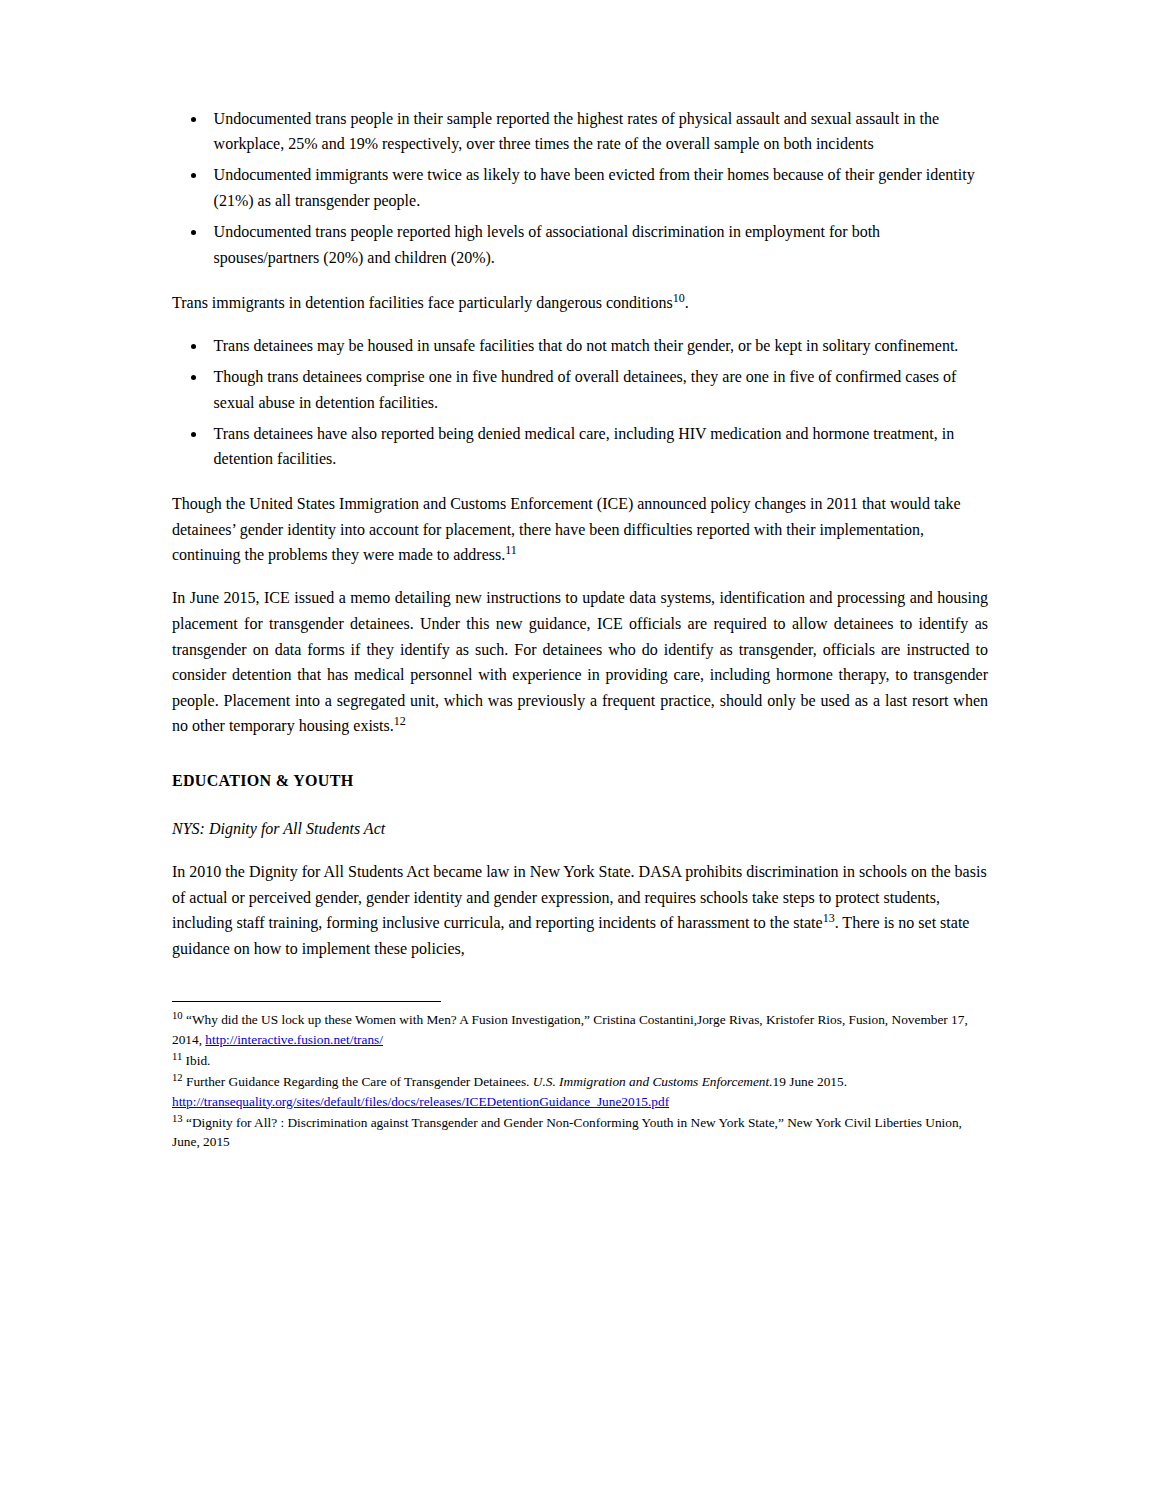Undocumented trans people in their sample reported the highest rates of physical assault and sexual assault in the workplace, 25% and 19% respectively, over three times the rate of the overall sample on both incidents
Undocumented immigrants were twice as likely to have been evicted from their homes because of their gender identity (21%) as all transgender people.
Undocumented trans people reported high levels of associational discrimination in employment for both spouses/partners (20%) and children (20%).
Trans immigrants in detention facilities face particularly dangerous conditions10.
Trans detainees may be housed in unsafe facilities that do not match their gender, or be kept in solitary confinement.
Though trans detainees comprise one in five hundred of overall detainees, they are one in five of confirmed cases of sexual abuse in detention facilities.
Trans detainees have also reported being denied medical care, including HIV medication and hormone treatment, in detention facilities.
Though the United States Immigration and Customs Enforcement (ICE) announced policy changes in 2011 that would take detainees’ gender identity into account for placement, there have been difficulties reported with their implementation, continuing the problems they were made to address.11
In June 2015, ICE issued a memo detailing new instructions to update data systems, identification and processing and housing placement for transgender detainees. Under this new guidance, ICE officials are required to allow detainees to identify as transgender on data forms if they identify as such. For detainees who do identify as transgender, officials are instructed to consider detention that has medical personnel with experience in providing care, including hormone therapy, to transgender people. Placement into a segregated unit, which was previously a frequent practice, should only be used as a last resort when no other temporary housing exists.12
EDUCATION & YOUTH
NYS: Dignity for All Students Act
In 2010 the Dignity for All Students Act became law in New York State. DASA prohibits discrimination in schools on the basis of actual or perceived gender, gender identity and gender expression, and requires schools take steps to protect students, including staff training, forming inclusive curricula, and reporting incidents of harassment to the state13. There is no set state guidance on how to implement these policies,
10 “Why did the US lock up these Women with Men? A Fusion Investigation,” Cristina Costantini,Jorge Rivas, Kristofer Rios, Fusion, November 17, 2014, http://interactive.fusion.net/trans/
11 Ibid.
12 Further Guidance Regarding the Care of Transgender Detainees. U.S. Immigration and Customs Enforcement. 19 June 2015.
http://transequality.org/sites/default/files/docs/releases/ICEDetentionGuidance_June2015.pdf
13 “Dignity for All? : Discrimination against Transgender and Gender Non-Conforming Youth in New York State,” New York Civil Liberties Union, June, 2015